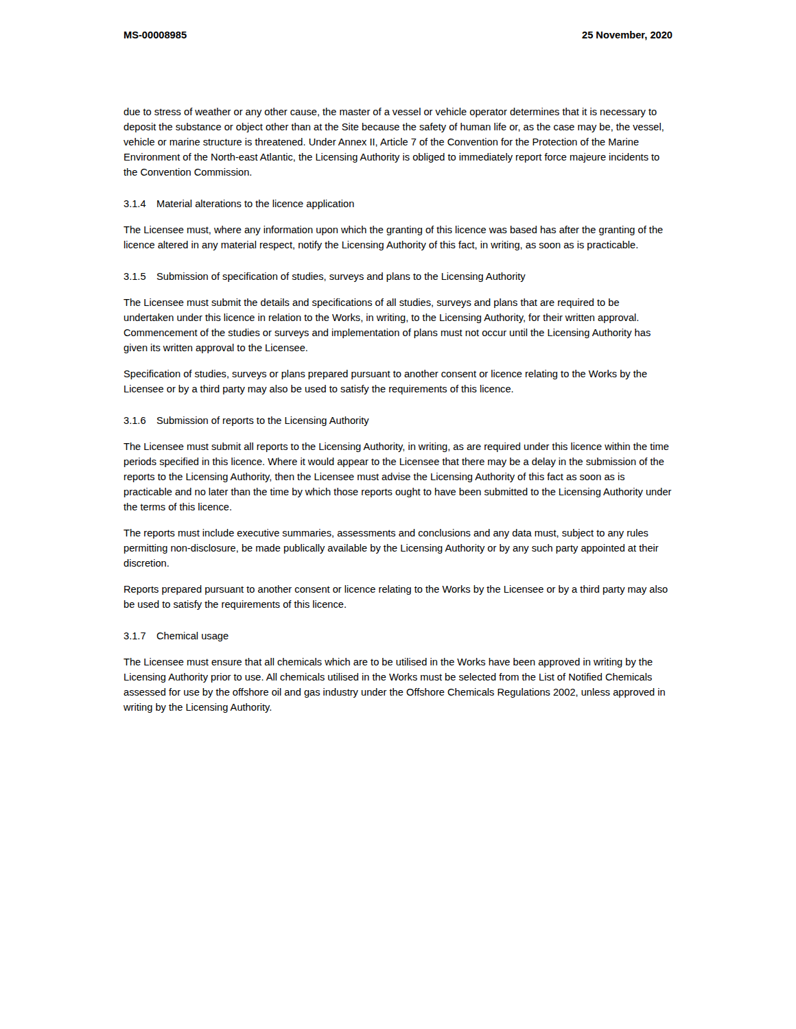MS-00008985 25 November, 2020
due to stress of weather or any other cause, the master of a vessel or vehicle operator determines that it is necessary to deposit the substance or object other than at the Site because the safety of human life or, as the case may be, the vessel, vehicle or marine structure is threatened. Under Annex II, Article 7 of the Convention for the Protection of the Marine Environment of the North-east Atlantic, the Licensing Authority is obliged to immediately report force majeure incidents to the Convention Commission.
3.1.4 Material alterations to the licence application
The Licensee must, where any information upon which the granting of this licence was based has after the granting of the licence altered in any material respect, notify the Licensing Authority of this fact, in writing, as soon as is practicable.
3.1.5 Submission of specification of studies, surveys and plans to the Licensing Authority
The Licensee must submit the details and specifications of all studies, surveys and plans that are required to be undertaken under this licence in relation to the Works, in writing, to the Licensing Authority, for their written approval. Commencement of the studies or surveys and implementation of plans must not occur until the Licensing Authority has given its written approval to the Licensee.
Specification of studies, surveys or plans prepared pursuant to another consent or licence relating to the Works by the Licensee or by a third party may also be used to satisfy the requirements of this licence.
3.1.6 Submission of reports to the Licensing Authority
The Licensee must submit all reports to the Licensing Authority, in writing, as are required under this licence within the time periods specified in this licence. Where it would appear to the Licensee that there may be a delay in the submission of the reports to the Licensing Authority, then the Licensee must advise the Licensing Authority of this fact as soon as is practicable and no later than the time by which those reports ought to have been submitted to the Licensing Authority under the terms of this licence.
The reports must include executive summaries, assessments and conclusions and any data must, subject to any rules permitting non-disclosure, be made publically available by the Licensing Authority or by any such party appointed at their discretion.
Reports prepared pursuant to another consent or licence relating to the Works by the Licensee or by a third party may also be used to satisfy the requirements of this licence.
3.1.7 Chemical usage
The Licensee must ensure that all chemicals which are to be utilised in the Works have been approved in writing by the Licensing Authority prior to use. All chemicals utilised in the Works must be selected from the List of Notified Chemicals assessed for use by the offshore oil and gas industry under the Offshore Chemicals Regulations 2002, unless approved in writing by the Licensing Authority.